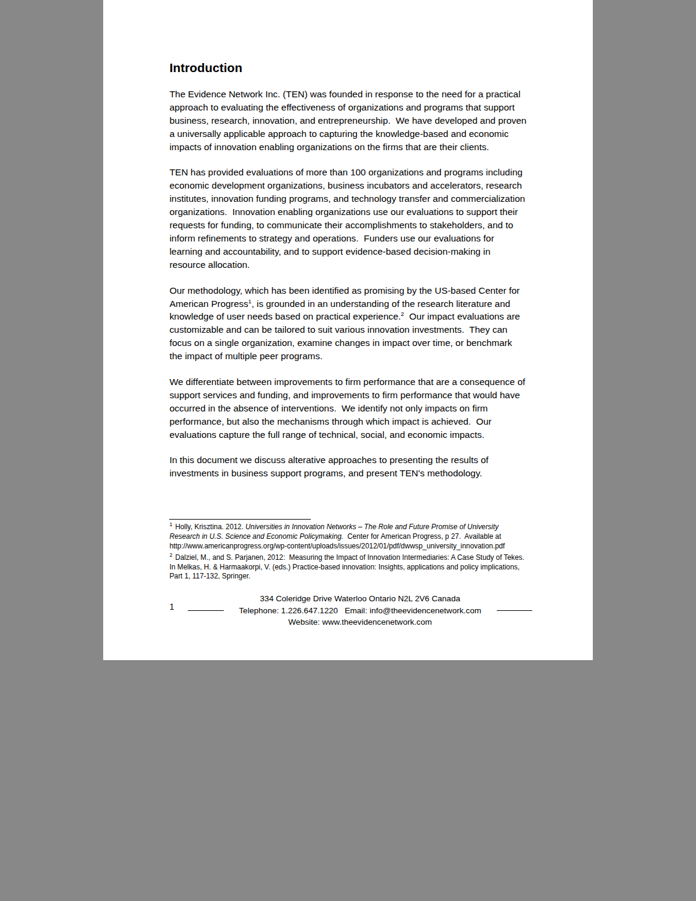Introduction
The Evidence Network Inc. (TEN) was founded in response to the need for a practical approach to evaluating the effectiveness of organizations and programs that support business, research, innovation, and entrepreneurship. We have developed and proven a universally applicable approach to capturing the knowledge-based and economic impacts of innovation enabling organizations on the firms that are their clients.
TEN has provided evaluations of more than 100 organizations and programs including economic development organizations, business incubators and accelerators, research institutes, innovation funding programs, and technology transfer and commercialization organizations. Innovation enabling organizations use our evaluations to support their requests for funding, to communicate their accomplishments to stakeholders, and to inform refinements to strategy and operations. Funders use our evaluations for learning and accountability, and to support evidence-based decision-making in resource allocation.
Our methodology, which has been identified as promising by the US-based Center for American Progress1, is grounded in an understanding of the research literature and knowledge of user needs based on practical experience.2 Our impact evaluations are customizable and can be tailored to suit various innovation investments. They can focus on a single organization, examine changes in impact over time, or benchmark the impact of multiple peer programs.
We differentiate between improvements to firm performance that are a consequence of support services and funding, and improvements to firm performance that would have occurred in the absence of interventions. We identify not only impacts on firm performance, but also the mechanisms through which impact is achieved. Our evaluations capture the full range of technical, social, and economic impacts.
In this document we discuss alterative approaches to presenting the results of investments in business support programs, and present TEN's methodology.
1 Holly, Krisztina. 2012. Universities in Innovation Networks – The Role and Future Promise of University Research in U.S. Science and Economic Policymaking. Center for American Progress, p 27. Available at http://www.americanprogress.org/wp-content/uploads/issues/2012/01/pdf/dwwsp_university_innovation.pdf
2 Dalziel, M., and S. Parjanen, 2012: Measuring the Impact of Innovation Intermediaries: A Case Study of Tekes. In Melkas, H. & Harmaakorpi, V. (eds.) Practice-based innovation: Insights, applications and policy implications, Part 1, 117-132, Springer.
1
334 Coleridge Drive Waterloo Ontario N2L 2V6 Canada Telephone: 1.226.647.1220 Email: info@theevidencenetwork.com Website: www.theevidencenetwork.com